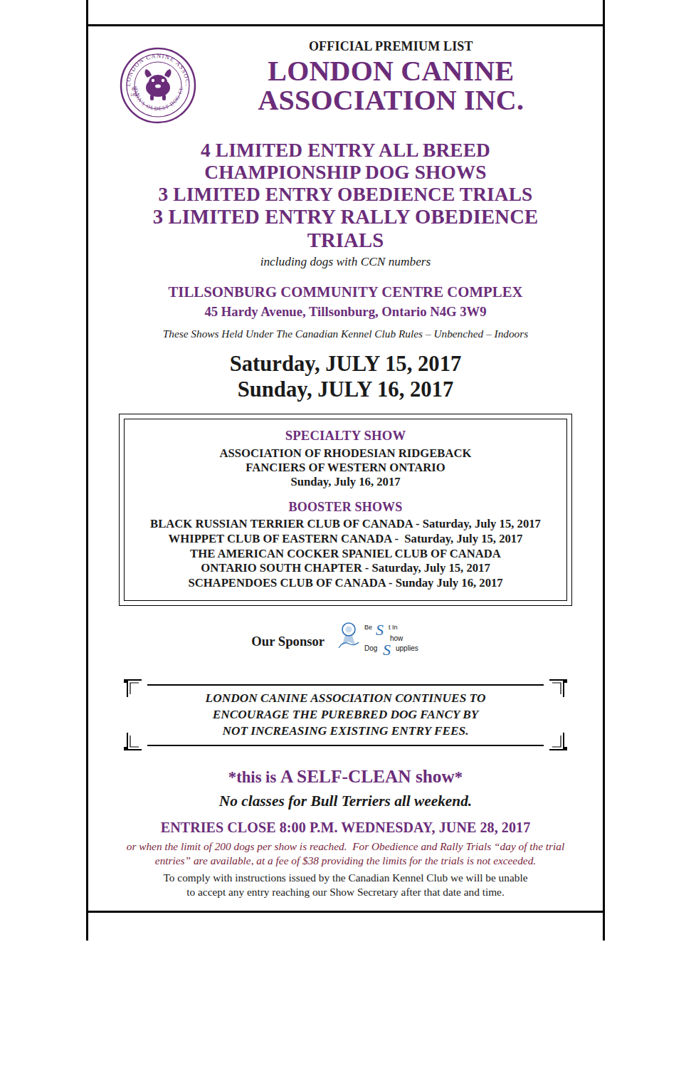LONDON CANINE ASSOC. CANADA'S OLDEST DOG CLUB Est. 1887
OFFICIAL PREMIUM LIST
LONDON CANINE
ASSOCIATION INC.
4 LIMITED ENTRY ALL BREED
CHAMPIONSHIP DOG SHOWS
3 LIMITED ENTRY OBEDIENCE TRIALS
3 LIMITED ENTRY RALLY OBEDIENCE TRIALS
including dogs with CCN numbers
TILLSONBURG COMMUNITY CENTRE COMPLEX
45 Hardy Avenue, Tillsonburg, Ontario N4G 3W9
These Shows Held Under The Canadian Kennel Club Rules – Unbenched – Indoors
Saturday, JULY 15, 2017
Sunday, JULY 16, 2017
SPECIALTY SHOW
ASSOCIATION OF RHODESIAN RIDGEBACK
FANCIERS OF WESTERN ONTARIO
Sunday, July 16, 2017
BOOSTER SHOWS
BLACK RUSSIAN TERRIER CLUB OF CANADA - Saturday, July 15, 2017
WHIPPET CLUB OF EASTERN CANADA - Saturday, July 15, 2017
THE AMERICAN COCKER SPANIEL CLUB OF CANADA
ONTARIO SOUTH CHAPTER - Saturday, July 15, 2017
SCHAPENDOES CLUB OF CANADA - Sunday July 16, 2017
Our Sponsor
Be S t In how Dog S upplies
LONDON CANINE ASSOCIATION CONTINUES TO
ENCOURAGE THE PUREBRED DOG FANCY BY
NOT INCREASING EXISTING ENTRY FEES.
*this is A SELF-CLEAN show*
No classes for Bull Terriers all weekend.
ENTRIES CLOSE 8:00 P.M. WEDNESDAY, JUNE 28, 2017
or when the limit of 200 dogs per show is reached. For Obedience and Rally Trials “day of the trial
entries” are available, at a fee of $38 providing the limits for the trials is not exceeded.
To comply with instructions issued by the Canadian Kennel Club we will be unable
to accept any entry reaching our Show Secretary after that date and time.